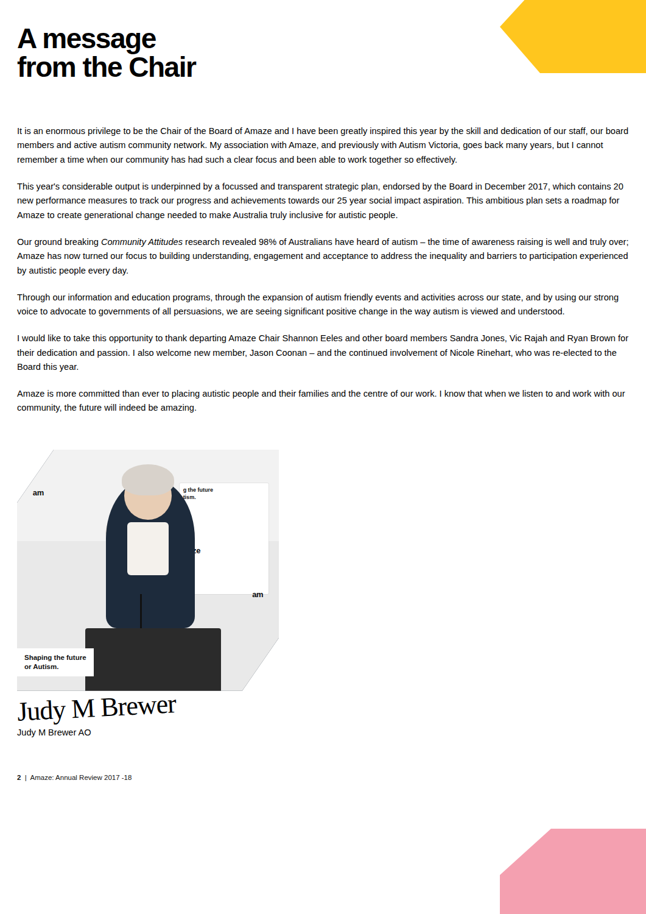A message
from the Chair
It is an enormous privilege to be the Chair of the Board of Amaze and I have been greatly inspired this year by the skill and dedication of our staff, our board members and active autism community network. My association with Amaze, and previously with Autism Victoria, goes back many years, but I cannot remember a time when our community has had such a clear focus and been able to work together so effectively.
This year's considerable output is underpinned by a focussed and transparent strategic plan, endorsed by the Board in December 2017, which contains 20 new performance measures to track our progress and achievements towards our 25 year social impact aspiration. This ambitious plan sets a roadmap for Amaze to create generational change needed to make Australia truly inclusive for autistic people.
Our ground breaking Community Attitudes research revealed 98% of Australians have heard of autism – the time of awareness raising is well and truly over; Amaze has now turned our focus to building understanding, engagement and acceptance to address the inequality and barriers to participation experienced by autistic people every day.
Through our information and education programs, through the expansion of autism friendly events and activities across our state, and by using our strong voice to advocate to governments of all persuasions, we are seeing significant positive change in the way autism is viewed and understood.
I would like to take this opportunity to thank departing Amaze Chair Shannon Eeles and other board members Sandra Jones, Vic Rajah and Ryan Brown for their dedication and passion. I also welcome new member, Jason Coonan – and the continued involvement of Nicole Rinehart, who was re-elected to the Board this year.
Amaze is more committed than ever to placing autistic people and their families and the centre of our work. I know that when we listen to and work with our community, the future will indeed be amazing.
g the future
tism.
am
maze
am
Shaping the future
or Autism.
Judy M Brewer
Judy M Brewer AO
2 | Amaze: Annual Review 2017 -18